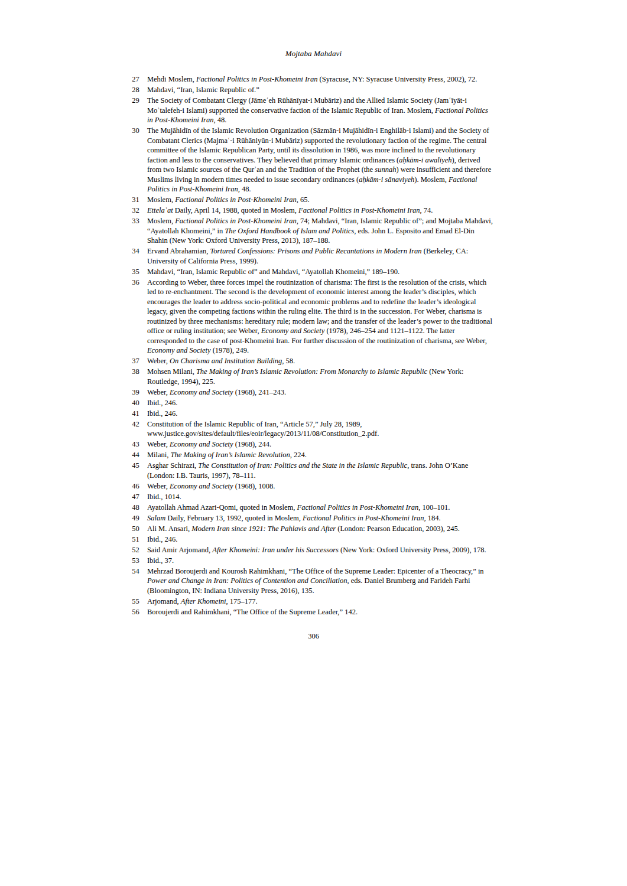Mojtaba Mahdavi
27 Mehdi Moslem, Factional Politics in Post-Khomeini Iran (Syracuse, NY: Syracuse University Press, 2002), 72.
28 Mahdavi, “Iran, Islamic Republic of.”
29 The Society of Combatant Clergy (Jāmeʿeh Rūhānīyat-i Mubāriz) and the Allied Islamic Society (Jamʿīyāt-i Moʾtalefeh-i Islami) supported the conservative faction of the Islamic Republic of Iran. Moslem, Factional Politics in Post-Khomeini Iran, 48.
30 The Mujāhidīn of the Islamic Revolution Organization (Sāzmān-i Mujāhidīn-i Enghilāb-i Islami) and the Society of Combatant Clerics (Majmaʿ-i Rūhāniyūn-i Mubāriz) supported the revolutionary faction of the regime. The central committee of the Islamic Republican Party, until its dissolution in 1986, was more inclined to the revolutionary faction and less to the conservatives. They believed that primary Islamic ordinances (aḥkām-i awaliyeh), derived from two Islamic sources of the Qurʾan and the Tradition of the Prophet (the sunnah) were insufficient and therefore Muslims living in modern times needed to issue secondary ordinances (aḥkām-i sānaviyeh). Moslem, Factional Politics in Post-Khomeini Iran, 48.
31 Moslem, Factional Politics in Post-Khomeini Iran, 65.
32 Ettelaʾat Daily, April 14, 1988, quoted in Moslem, Factional Politics in Post-Khomeini Iran, 74.
33 Moslem, Factional Politics in Post-Khomeini Iran, 74; Mahdavi, “Iran, Islamic Republic of”; and Mojtaba Mahdavi, “Ayatollah Khomeini,” in The Oxford Handbook of Islam and Politics, eds. John L. Esposito and Emad El-Din Shahin (New York: Oxford University Press, 2013), 187–188.
34 Ervand Abrahamian, Tortured Confessions: Prisons and Public Recantations in Modern Iran (Berkeley, CA: University of California Press, 1999).
35 Mahdavi, “Iran, Islamic Republic of” and Mahdavi, “Ayatollah Khomeini,” 189–190.
36 According to Weber, three forces impel the routinization of charisma: The first is the resolution of the crisis, which led to re-enchantment. The second is the development of economic interest among the leader’s disciples, which encourages the leader to address socio-political and economic problems and to redefine the leader’s ideological legacy, given the competing factions within the ruling elite. The third is in the succession. For Weber, charisma is routinized by three mechanisms: hereditary rule; modern law; and the transfer of the leader’s power to the traditional office or ruling institution; see Weber, Economy and Society (1978), 246–254 and 1121–1122. The latter corresponded to the case of post-Khomeini Iran. For further discussion of the routinization of charisma, see Weber, Economy and Society (1978), 249.
37 Weber, On Charisma and Institution Building, 58.
38 Mohsen Milani, The Making of Iran’s Islamic Revolution: From Monarchy to Islamic Republic (New York: Routledge, 1994), 225.
39 Weber, Economy and Society (1968), 241–243.
40 Ibid., 246.
41 Ibid., 246.
42 Constitution of the Islamic Republic of Iran, “Article 57,” July 28, 1989, www.justice.gov/sites/default/files/eoir/legacy/2013/11/08/Constitution_2.pdf.
43 Weber, Economy and Society (1968), 244.
44 Milani, The Making of Iran’s Islamic Revolution, 224.
45 Asghar Schirazi, The Constitution of Iran: Politics and the State in the Islamic Republic, trans. John O’Kane (London: I.B. Tauris, 1997), 78–111.
46 Weber, Economy and Society (1968), 1008.
47 Ibid., 1014.
48 Ayatollah Ahmad Azari-Qomi, quoted in Moslem, Factional Politics in Post-Khomeini Iran, 100–101.
49 Salam Daily, February 13, 1992, quoted in Moslem, Factional Politics in Post-Khomeini Iran, 184.
50 Ali M. Ansari, Modern Iran since 1921: The Pahlavis and After (London: Pearson Education, 2003), 245.
51 Ibid., 246.
52 Said Amir Arjomand, After Khomeini: Iran under his Successors (New York: Oxford University Press, 2009), 178.
53 Ibid., 37.
54 Mehrzad Boroujerdi and Kourosh Rahimkhani, “The Office of the Supreme Leader: Epicenter of a Theocracy,” in Power and Change in Iran: Politics of Contention and Conciliation, eds. Daniel Brumberg and Farideh Farhi (Bloomington, IN: Indiana University Press, 2016), 135.
55 Arjomand, After Khomeini, 175–177.
56 Boroujerdi and Rahimkhani, “The Office of the Supreme Leader,” 142.
306